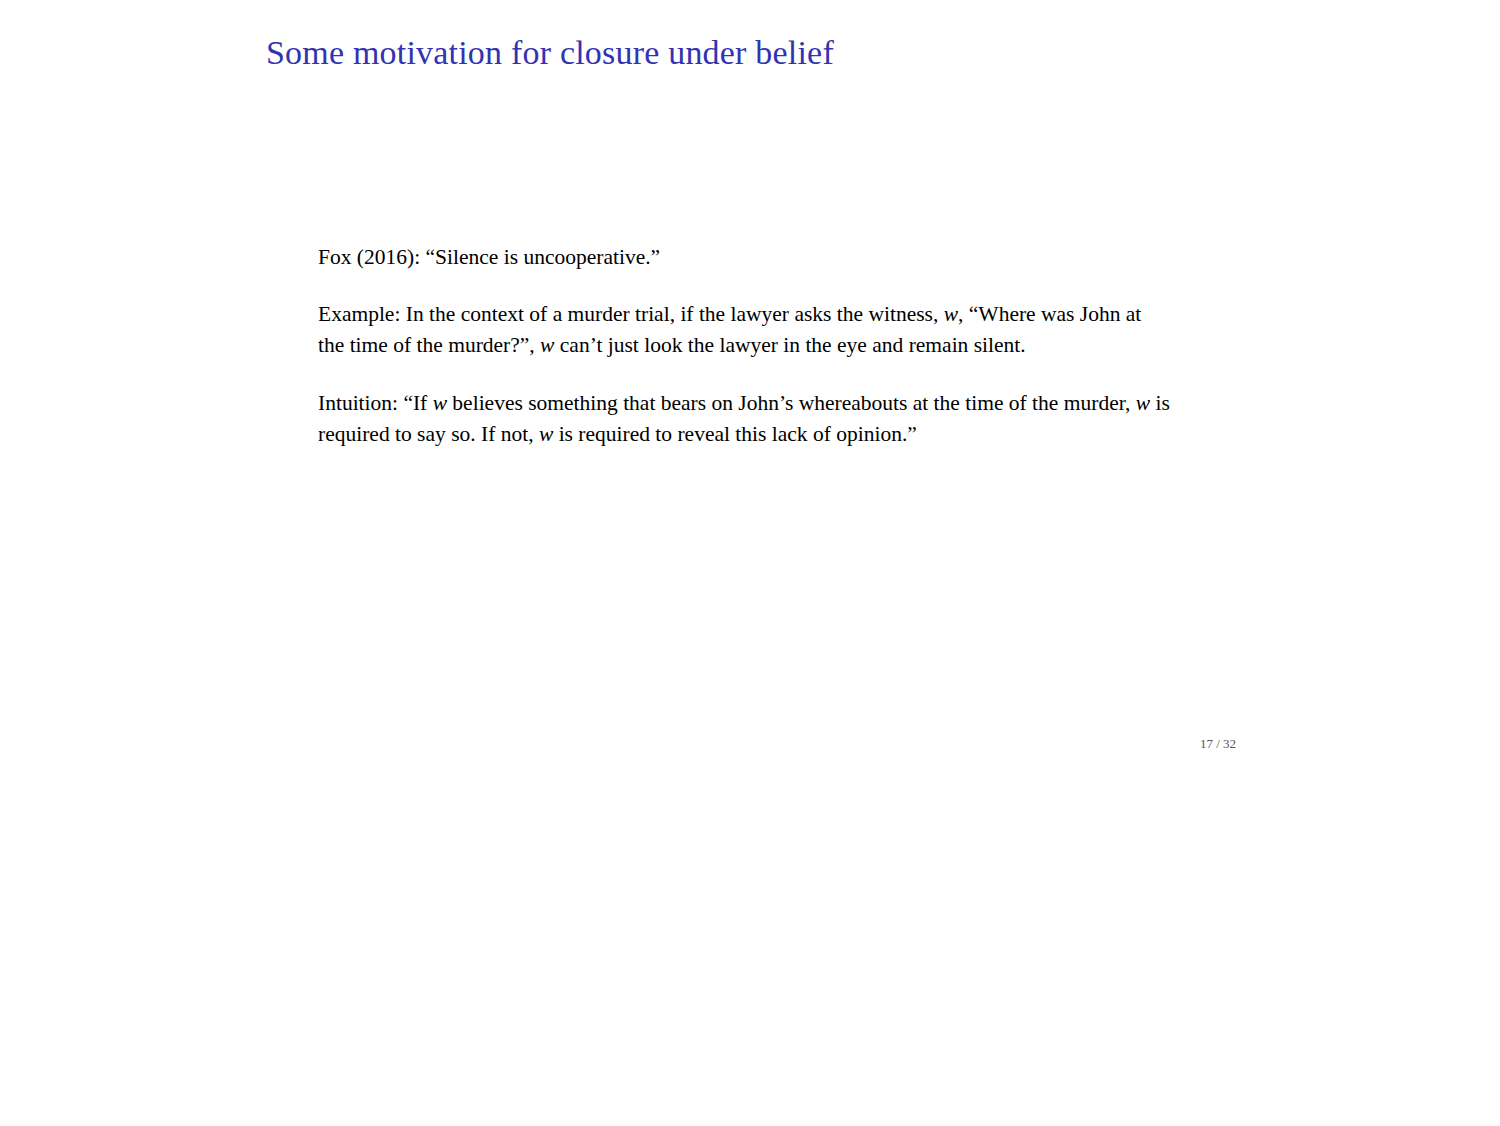Some motivation for closure under belief
Fox (2016): “Silence is uncooperative.”
Example: In the context of a murder trial, if the lawyer asks the witness, w, “Where was John at the time of the murder?”, w can’t just look the lawyer in the eye and remain silent.
Intuition: “If w believes something that bears on John’s whereabouts at the time of the murder, w is required to say so. If not, w is required to reveal this lack of opinion.”
17 / 32